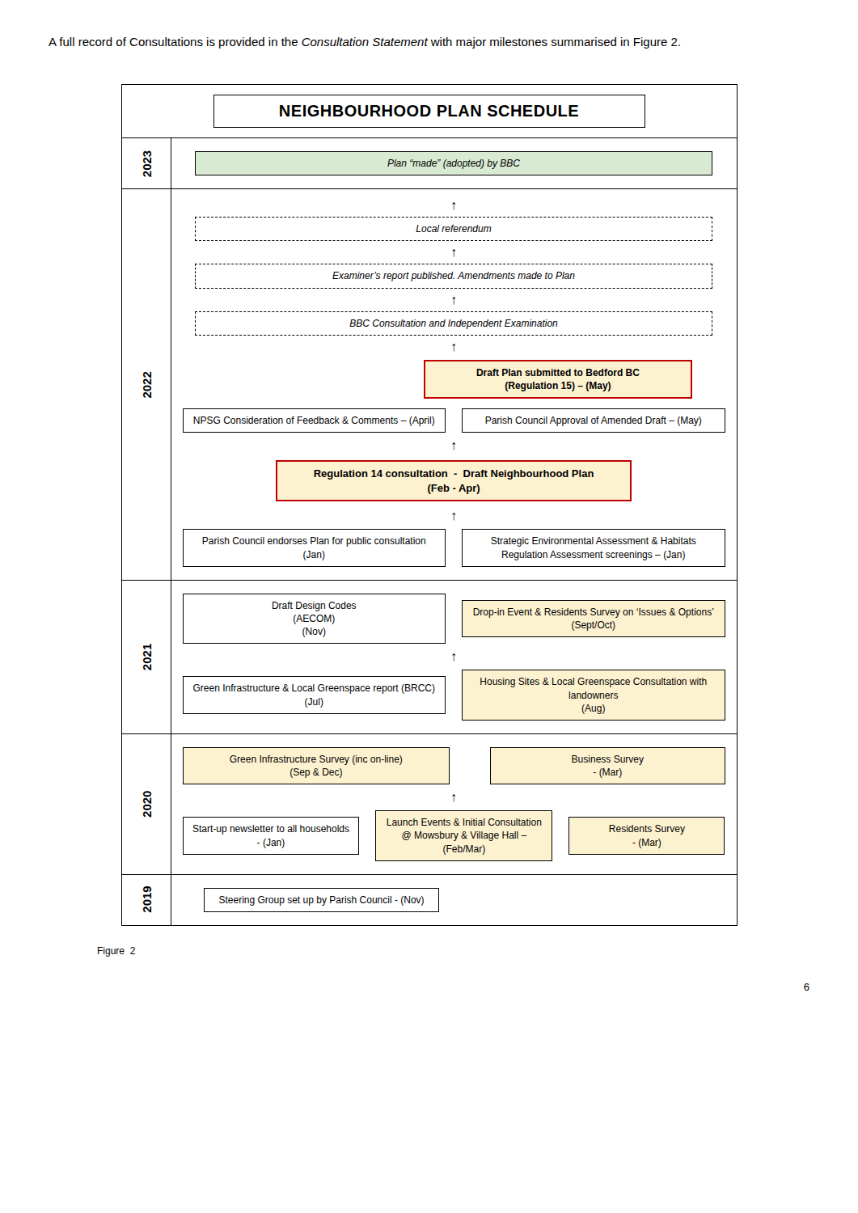A full record of Consultations is provided in the Consultation Statement with major milestones summarised in Figure 2.
NEIGHBOURHOOD PLAN SCHEDULE
| 2023 | Plan “made” (adopted) by BBC |
| 2022 | ↑ Local referendum ↑ Examiner’s report published. Amendments made to Plan ↑ BBC Consultation and Independent Examination ↑ Draft Plan submitted to Bedford BC (Regulation 15) – (May) NPSG Consideration of Feedback & Comments – (April) Parish Council Approval of Amended Draft – (May) ↑ Regulation 14 consultation - Draft Neighbourhood Plan (Feb - Apr) ↑ Parish Council endorses Plan for public consultation (Jan) Strategic Environmental Assessment & Habitats Regulation Assessment screenings – (Jan) |
| 2021 | Draft Design Codes (AECOM) (Nov) Drop-in Event & Residents Survey on ‘Issues & Options’ (Sept/Oct) ↑ Green Infrastructure & Local Greenspace report (BRCC) (Jul) Housing Sites & Local Greenspace Consultation with landowners (Aug) |
| 2020 | Green Infrastructure Survey (inc on-line) (Sep & Dec) Business Survey - (Mar) ↑ Start-up newsletter to all households - (Jan) Launch Events & Initial Consultation @ Mowsbury & Village Hall – (Feb/Mar) Residents Survey - (Mar) |
| 2019 | Steering Group set up by Parish Council - (Nov) |
Figure 2
6